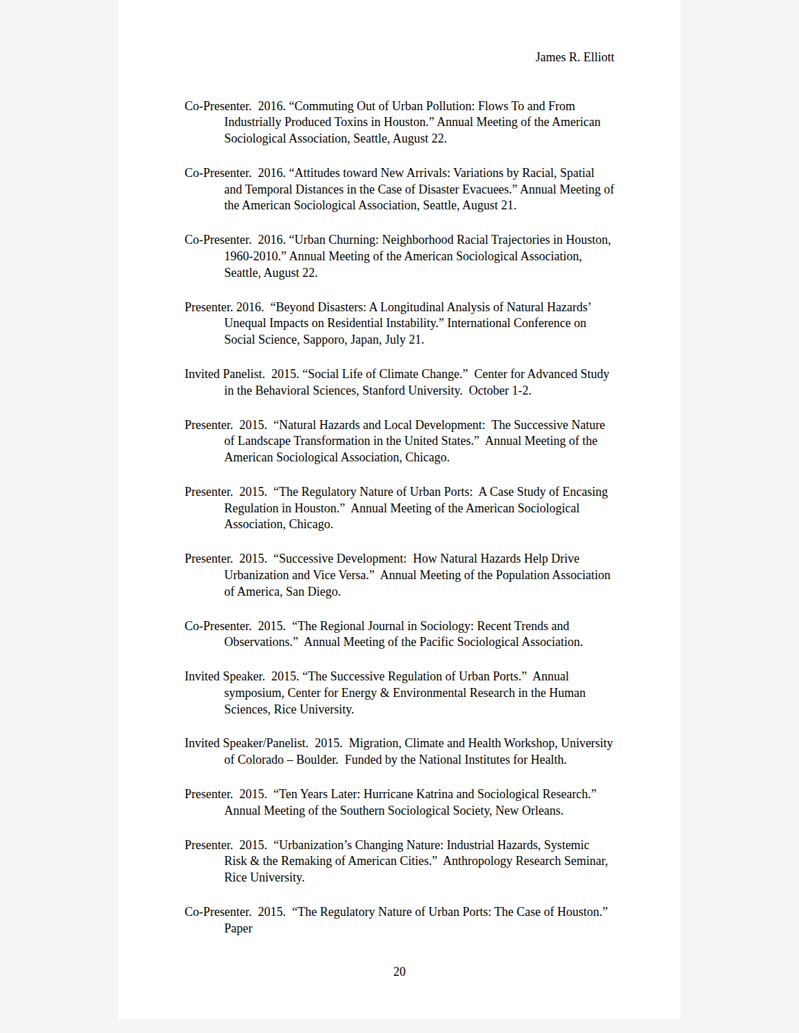James R. Elliott
Co-Presenter. 2016. “Commuting Out of Urban Pollution: Flows To and From Industrially Produced Toxins in Houston.” Annual Meeting of the American Sociological Association, Seattle, August 22.
Co-Presenter. 2016. “Attitudes toward New Arrivals: Variations by Racial, Spatial and Temporal Distances in the Case of Disaster Evacuees.” Annual Meeting of the American Sociological Association, Seattle, August 21.
Co-Presenter. 2016. “Urban Churning: Neighborhood Racial Trajectories in Houston, 1960-2010.” Annual Meeting of the American Sociological Association, Seattle, August 22.
Presenter. 2016. “Beyond Disasters: A Longitudinal Analysis of Natural Hazards’ Unequal Impacts on Residential Instability.” International Conference on Social Science, Sapporo, Japan, July 21.
Invited Panelist. 2015. “Social Life of Climate Change.” Center for Advanced Study in the Behavioral Sciences, Stanford University. October 1-2.
Presenter. 2015. “Natural Hazards and Local Development: The Successive Nature of Landscape Transformation in the United States.” Annual Meeting of the American Sociological Association, Chicago.
Presenter. 2015. “The Regulatory Nature of Urban Ports: A Case Study of Encasing Regulation in Houston.” Annual Meeting of the American Sociological Association, Chicago.
Presenter. 2015. “Successive Development: How Natural Hazards Help Drive Urbanization and Vice Versa.” Annual Meeting of the Population Association of America, San Diego.
Co-Presenter. 2015. “The Regional Journal in Sociology: Recent Trends and Observations.” Annual Meeting of the Pacific Sociological Association.
Invited Speaker. 2015. “The Successive Regulation of Urban Ports.” Annual symposium, Center for Energy & Environmental Research in the Human Sciences, Rice University.
Invited Speaker/Panelist. 2015. Migration, Climate and Health Workshop, University of Colorado – Boulder. Funded by the National Institutes for Health.
Presenter. 2015. “Ten Years Later: Hurricane Katrina and Sociological Research.” Annual Meeting of the Southern Sociological Society, New Orleans.
Presenter. 2015. “Urbanization’s Changing Nature: Industrial Hazards, Systemic Risk & the Remaking of American Cities.” Anthropology Research Seminar, Rice University.
Co-Presenter. 2015. “The Regulatory Nature of Urban Ports: The Case of Houston.” Paper
20